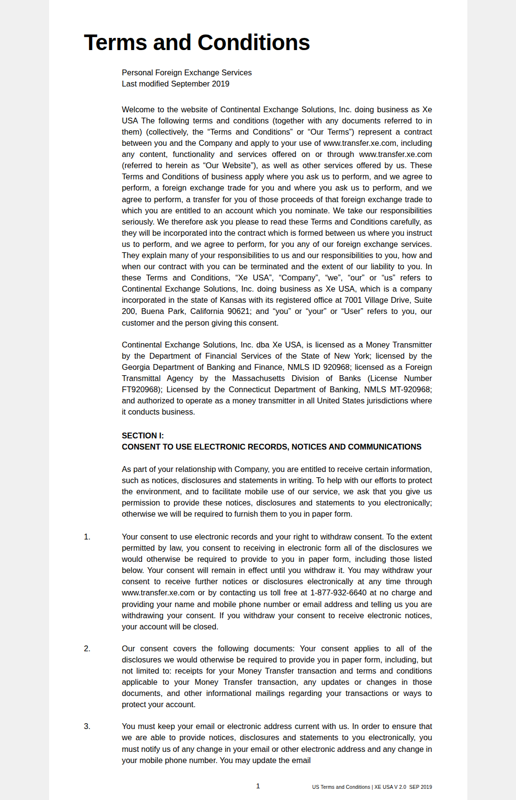Terms and Conditions
Personal Foreign Exchange Services
Last modified September 2019
Welcome to the website of Continental Exchange Solutions, Inc. doing business as Xe USA The following terms and conditions (together with any documents referred to in them) (collectively, the “Terms and Conditions” or “Our Terms”) represent a contract between you and the Company and apply to your use of www.transfer.xe.com, including any content, functionality and services offered on or through www.transfer.xe.com (referred to herein as “Our Website”), as well as other services offered by us. These Terms and Conditions of business apply where you ask us to perform, and we agree to perform, a foreign exchange trade for you and where you ask us to perform, and we agree to perform, a transfer for you of those proceeds of that foreign exchange trade to which you are entitled to an account which you nominate. We take our responsibilities seriously. We therefore ask you please to read these Terms and Conditions carefully, as they will be incorporated into the contract which is formed between us where you instruct us to perform, and we agree to perform, for you any of our foreign exchange services. They explain many of your responsibilities to us and our responsibilities to you, how and when our contract with you can be terminated and the extent of our liability to you. In these Terms and Conditions, “Xe USA”, “Company”, “we”, “our” or “us” refers to Continental Exchange Solutions, Inc. doing business as Xe USA, which is a company incorporated in the state of Kansas with its registered office at 7001 Village Drive, Suite 200, Buena Park, California 90621; and “you” or “your” or “User” refers to you, our customer and the person giving this consent.
Continental Exchange Solutions, Inc. dba Xe USA, is licensed as a Money Transmitter by the Department of Financial Services of the State of New York; licensed by the Georgia Department of Banking and Finance, NMLS ID 920968; licensed as a Foreign Transmittal Agency by the Massachusetts Division of Banks (License Number FT920968); Licensed by the Connecticut Department of Banking, NMLS MT-920968; and authorized to operate as a money transmitter in all United States jurisdictions where it conducts business.
SECTION I:
CONSENT TO USE ELECTRONIC RECORDS, NOTICES AND COMMUNICATIONS
As part of your relationship with Company, you are entitled to receive certain information, such as notices, disclosures and statements in writing. To help with our efforts to protect the environment, and to facilitate mobile use of our service, we ask that you give us permission to provide these notices, disclosures and statements to you electronically; otherwise we will be required to furnish them to you in paper form.
1. Your consent to use electronic records and your right to withdraw consent. To the extent permitted by law, you consent to receiving in electronic form all of the disclosures we would otherwise be required to provide to you in paper form, including those listed below. Your consent will remain in effect until you withdraw it. You may withdraw your consent to receive further notices or disclosures electronically at any time through www.transfer.xe.com or by contacting us toll free at 1-877-932-6640 at no charge and providing your name and mobile phone number or email address and telling us you are withdrawing your consent. If you withdraw your consent to receive electronic notices, your account will be closed.
2. Our consent covers the following documents: Your consent applies to all of the disclosures we would otherwise be required to provide you in paper form, including, but not limited to: receipts for your Money Transfer transaction and terms and conditions applicable to your Money Transfer transaction, any updates or changes in those documents, and other informational mailings regarding your transactions or ways to protect your account.
3. You must keep your email or electronic address current with us. In order to ensure that we are able to provide notices, disclosures and statements to you electronically, you must notify us of any change in your email or other electronic address and any change in your mobile phone number. You may update the email
1
US Terms and Conditions | XE USA V 2.0 SEP 2019